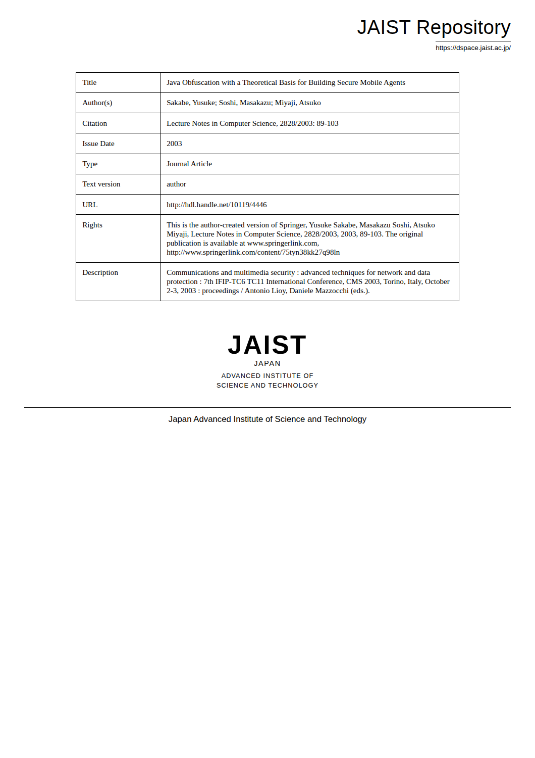JAIST Repository
https://dspace.jaist.ac.jp/
| Title | Java Obfuscation with a Theoretical Basis for Building Secure Mobile Agents |
| Author(s) | Sakabe, Yusuke; Soshi, Masakazu; Miyaji, Atsuko |
| Citation | Lecture Notes in Computer Science, 2828/2003: 89-103 |
| Issue Date | 2003 |
| Type | Journal Article |
| Text version | author |
| URL | http://hdl.handle.net/10119/4446 |
| Rights | This is the author-created version of Springer, Yusuke Sakabe, Masakazu Soshi, Atsuko Miyaji, Lecture Notes in Computer Science, 2828/2003, 2003, 89-103. The original publication is available at www.springerlink.com, http://www.springerlink.com/content/75tyn38kk27q98ln |
| Description | Communications and multimedia security : advanced techniques for network and data protection : 7th IFIP-TC6 TC11 International Conference, CMS 2003, Torino, Italy, October 2-3, 2003 : proceedings / Antonio Lioy, Daniele Mazzocchi (eds.). |
JAIST JAPAN
ADVANCED INSTITUTE OF
SCIENCE AND TECHNOLOGY
Japan Advanced Institute of Science and Technology